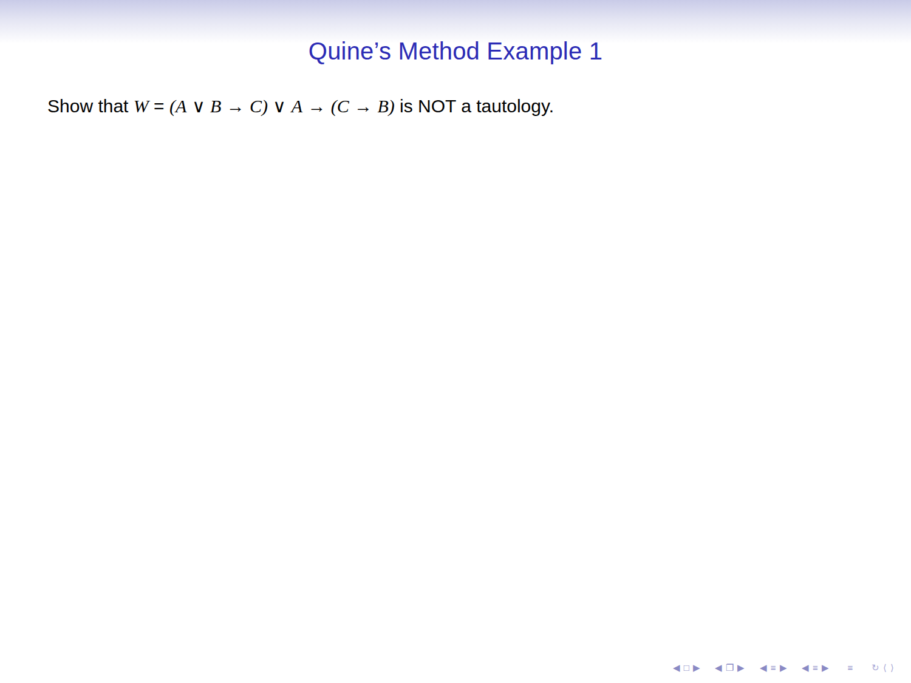Quine’s Method Example 1
Show that W = (A ∨ B → C) ∨ A → (C → B) is NOT a tautology.
◀ □ ▶ ◀ ❐ ▶ ◀ ≡ ▶ ◀ ≡ ▶ ≡ ↻ ⟨ ⟩